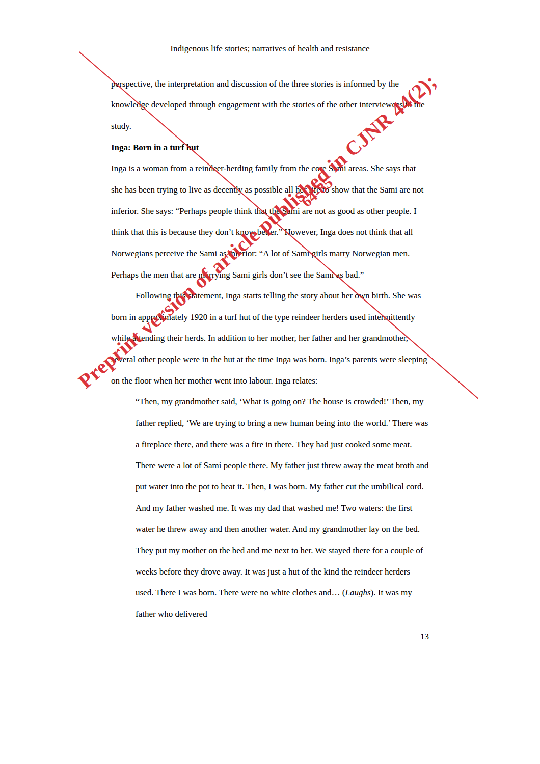Indigenous life stories; narratives of health and resistance
perspective, the interpretation and discussion of the three stories is informed by the knowledge developed through engagement with the stories of the other interviewees in the study.
Inga: Born in a turf hut
Inga is a woman from a reindeer-herding family from the core Sami areas. She says that she has been trying to live as decently as possible all her life to show that the Sami are not inferior. She says: “Perhaps people think that the Sami are not as good as other people. I think that this is because they don’t know better.” However, Inga does not think that all Norwegians perceive the Sami as inferior: “A lot of Sami girls marry Norwegian men. Perhaps the men that are marrying Sami girls don’t see the Sami as bad.”
Following this statement, Inga starts telling the story about her own birth. She was born in approximately 1920 in a turf hut of the type reindeer herders used intermittently while attending their herds. In addition to her mother, her father and her grandmother, several other people were in the hut at the time Inga was born. Inga’s parents were sleeping on the floor when her mother went into labour. Inga relates:
“Then, my grandmother said, ‘What is going on? The house is crowded!’ Then, my father replied, ‘We are trying to bring a new human being into the world.’ There was a fireplace there, and there was a fire in there. They had just cooked some meat. There were a lot of Sami people there. My father just threw away the meat broth and put water into the pot to heat it. Then, I was born. My father cut the umbilical cord. And my father washed me. It was my dad that washed me! Two waters: the first water he threw away and then another water. And my grandmother lay on the bed. They put my mother on the bed and me next to her. We stayed there for a couple of weeks before they drove away. It was just a hut of the kind the reindeer herders used. There I was born. There were no white clothes and… (Laughs). It was my father who delivered
Preprint version of article published in CJNR 44(2);
64-85
13